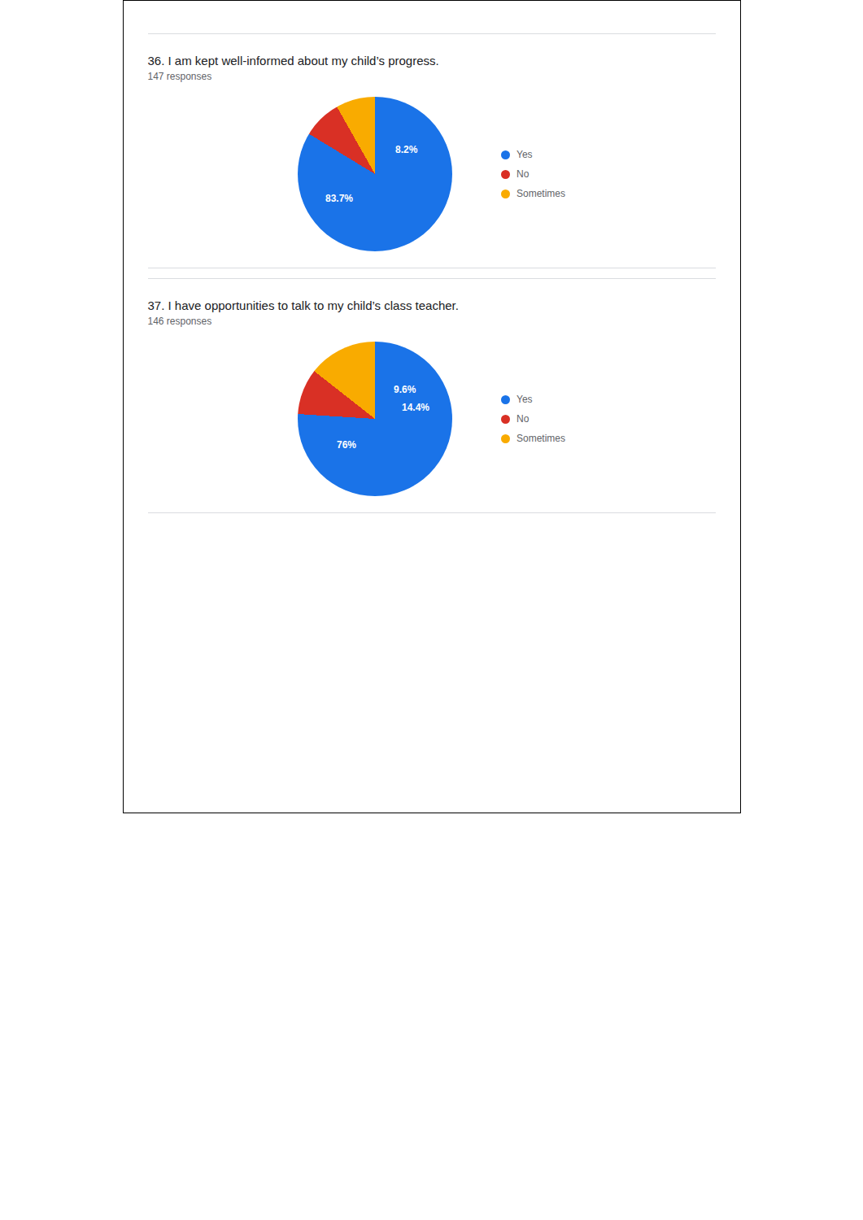36. I am kept well-informed about my child’s progress.
147 responses
83.7% 8.2%
Yes
No
Sometimes
37. I have opportunities to talk to my child’s class teacher.
146 responses
76% 9.6% 14.4%
Yes
No
Sometimes